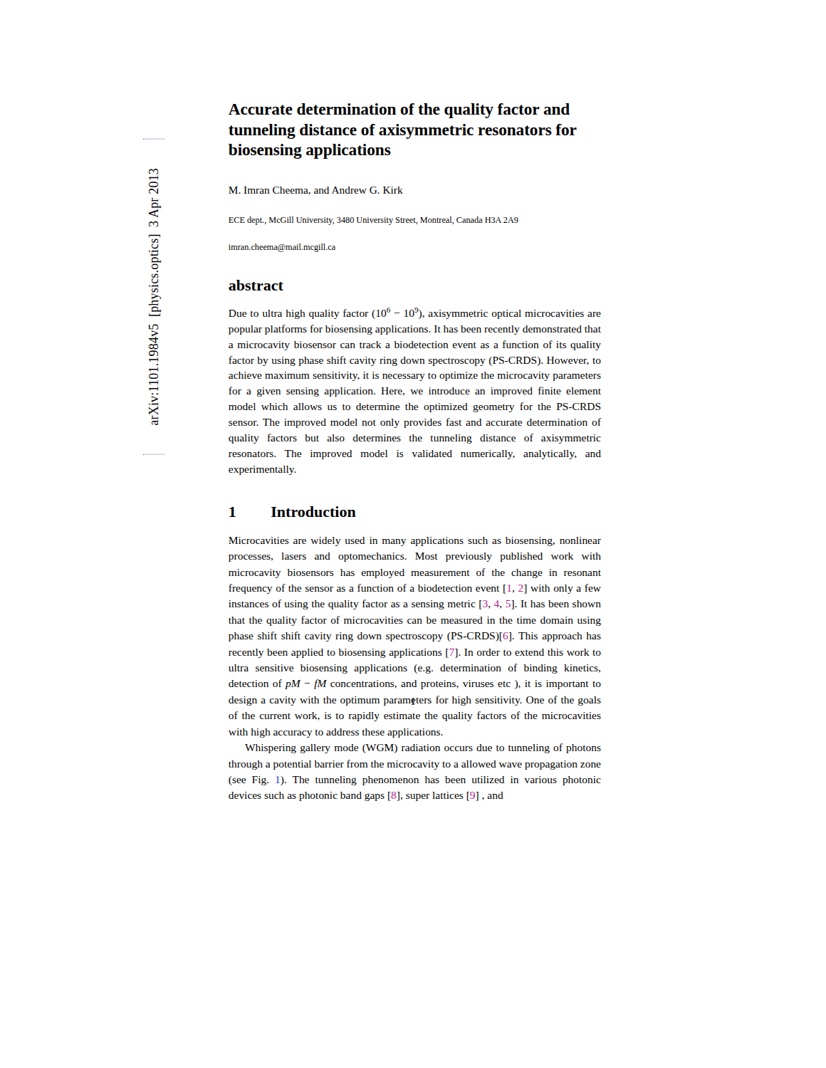arXiv:1101.1984v5 [physics.optics] 3 Apr 2013
Accurate determination of the quality factor and tunneling distance of axisymmetric resonators for biosensing applications
M. Imran Cheema, and Andrew G. Kirk
ECE dept., McGill University, 3480 University Street, Montreal, Canada H3A 2A9
imran.cheema@mail.mcgill.ca
abstract
Due to ultra high quality factor (106 − 109), axisymmetric optical microcavities are popular platforms for biosensing applications. It has been recently demonstrated that a microcavity biosensor can track a biodetection event as a function of its quality factor by using phase shift cavity ring down spectroscopy (PS-CRDS). However, to achieve maximum sensitivity, it is necessary to optimize the microcavity parameters for a given sensing application. Here, we introduce an improved finite element model which allows us to determine the optimized geometry for the PS-CRDS sensor. The improved model not only provides fast and accurate determination of quality factors but also determines the tunneling distance of axisymmetric resonators. The improved model is validated numerically, analytically, and experimentally.
1 Introduction
Microcavities are widely used in many applications such as biosensing, nonlinear processes, lasers and optomechanics. Most previously published work with microcavity biosensors has employed measurement of the change in resonant frequency of the sensor as a function of a biodetection event [1, 2] with only a few instances of using the quality factor as a sensing metric [3, 4, 5]. It has been shown that the quality factor of microcavities can be measured in the time domain using phase shift shift cavity ring down spectroscopy (PS-CRDS)[6]. This approach has recently been applied to biosensing applications [7]. In order to extend this work to ultra sensitive biosensing applications (e.g. determination of binding kinetics, detection of pM − fM concentrations, and proteins, viruses etc ), it is important to design a cavity with the optimum parameters for high sensitivity. One of the goals of the current work, is to rapidly estimate the quality factors of the microcavities with high accuracy to address these applications.
Whispering gallery mode (WGM) radiation occurs due to tunneling of photons through a potential barrier from the microcavity to a allowed wave propagation zone (see Fig. 1). The tunneling phenomenon has been utilized in various photonic devices such as photonic band gaps [8], super lattices [9] , and
1